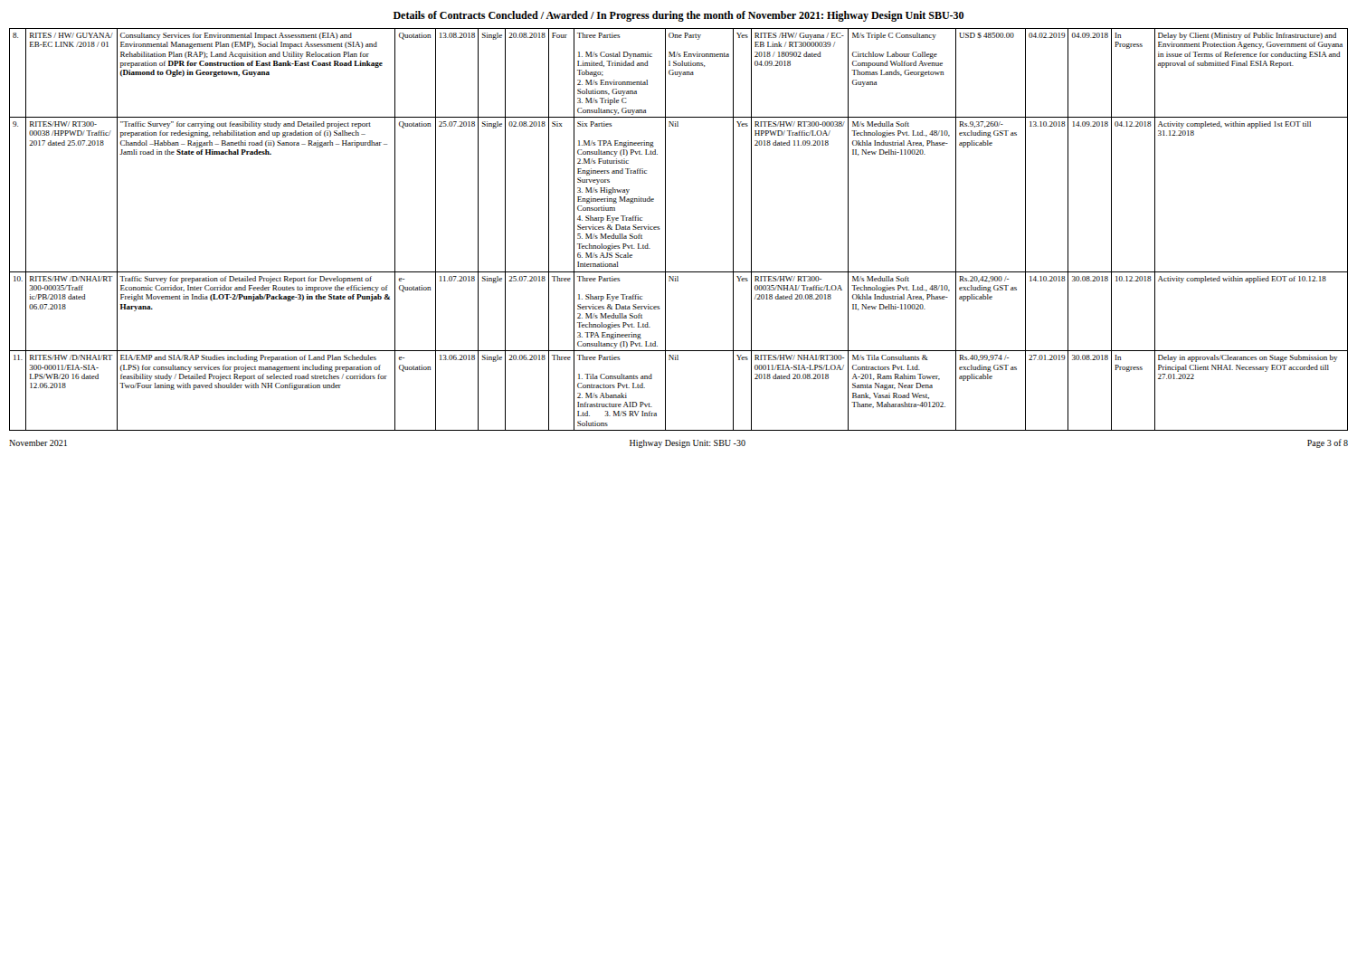Details of Contracts Concluded / Awarded / In Progress during the month of November 2021: Highway Design Unit SBU-30
| 8. | RITES / HW/ GUYANA/ EB-EC LINK /2018 / 01 | Consultancy Services for Environmental Impact Assessment (EIA) and Environmental Management Plan (EMP), Social Impact Assessment (SIA) and Rehabilitation Plan (RAP); Land Acquisition and Utility Relocation Plan for preparation of DPR for Construction of East Bank-East Coast Road Linkage (Diamond to Ogle) in Georgetown, Guyana | Quotation | 13.08.2018 | Single | 20.08.2018 | Four | Three Parties 1. M/s Costal Dynamic Limited, Trinidad and Tobago; 2. M/s Environmental Solutions, Guyana 3. M/s Triple C Consultancy, Guyana | One Party M/s Environmenta l Solutions, Guyana | Yes | RITES /HW/ Guyana / EC-EB Link / RT30000039 / 2018 / 180902 dated 04.09.2018 | M/s Triple C Consultancy Cirtchlow Labour College Compound Wolford Avenue Thomas Lands, Georgetown Guyana | USD $ 48500.00 | 04.02.2019 | 04.09.2018 | In Progress | Delay by Client (Ministry of Public Infrastructure) and Environment Protection Agency, Government of Guyana in issue of Terms of Reference for conducting ESIA and approval of submitted Final ESIA Report. |
| 9. | RITES/HW/ RT300-00038 /HPPWD/ Traffic/ 2017 dated 25.07.2018 | "Traffic Survey" for carrying out feasibility study and Detailed project report preparation for redesigning, rehabilitation and up gradation of (i) Salhech – Chandol –Habban – Rajgarh – Banethi road (ii) Sanora – Rajgarh – Haripurdhar – Jamli road in the State of Himachal Pradesh. | Quotation | 25.07.2018 | Single | 02.08.2018 | Six | Six Parties 1.M/s TPA Engineering Consultancy (I) Pvt. Ltd. 2.M/s Futuristic Engineers and Traffic Surveyors 3. M/s Highway Engineering Magnitude Consortium 4. Sharp Eye Traffic Services & Data Services 5. M/s Medulla Soft Technologies Pvt. Ltd. 6. M/s AJS Scale International | Nil | Yes | RITES/HW/ RT300-00038/ HPPWD/ Traffic/LOA/ 2018 dated 11.09.2018 | M/s Medulla Soft Technologies Pvt. Ltd., 48/10, Okhla Industrial Area, Phase-II, New Delhi-110020. | Rs.9,37,260/- excluding GST as applicable | 13.10.2018 | 14.09.2018 | 04.12.2018 | Activity completed, within applied 1st EOT till 31.12.2018 |
| 10. | RITES/HW /D/NHAI/RT 300-00035/Traff ic/PB/2018 dated 06.07.2018 | Traffic Survey for preparation of Detailed Project Report for Development of Economic Corridor, Inter Corridor and Feeder Routes to improve the efficiency of Freight Movement in India (LOT-2/Punjab/Package-3) in the State of Punjab & Haryana. | e-Quotation | 11.07.2018 | Single | 25.07.2018 | Three | Three Parties 1. Sharp Eye Traffic Services & Data Services 2. M/s Medulla Soft Technologies Pvt. Ltd. 3. TPA Engineering Consultancy (I) Pvt. Ltd. | Nil | Yes | RITES/HW/ RT300-00035/NHAI/ Traffic/LOA /2018 dated 20.08.2018 | M/s Medulla Soft Technologies Pvt. Ltd., 48/10, Okhla Industrial Area, Phase-II, New Delhi-110020. | Rs.20,42,900 /- excluding GST as applicable | 14.10.2018 | 30.08.2018 | 10.12.2018 | Activity completed within applied EOT of 10.12.18 |
| 11. | RITES/HW /D/NHAI/RT 300-00011/EIA-SIA-LPS/WB/20 16 dated 12.06.2018 | EIA/EMP and SIA/RAP Studies including Preparation of Land Plan Schedules (LPS) for consultancy services for project management including preparation of feasibility study / Detailed Project Report of selected road stretches / corridors for Two/Four laning with paved shoulder with NH Configuration under | e-Quotation | 13.06.2018 | Single | 20.06.2018 | Three | Three Parties 1. Tila Consultants and Contractors Pvt. Ltd. 2. M/s Abanaki Infrastructure AID Pvt. Ltd. 3. M/S RV Infra Solutions | Nil | Yes | RITES/HW/ NHAI/RT300-00011/EIA-SIA-LPS/LOA/ 2018 dated 20.08.2018 | M/s Tila Consultants & Contractors Pvt. Ltd. A-201, Ram Rahim Tower, Samta Nagar, Near Dena Bank, Vasai Road West, Thane, Maharashtra-401202. | Rs.40,99,974 /- excluding GST as applicable | 27.01.2019 | 30.08.2018 | In Progress | Delay in approvals/Clearances on Stage Submission by Principal Client NHAI. Necessary EOT accorded till 27.01.2022 |
November 2021 Highway Design Unit: SBU -30 Page 3 of 8